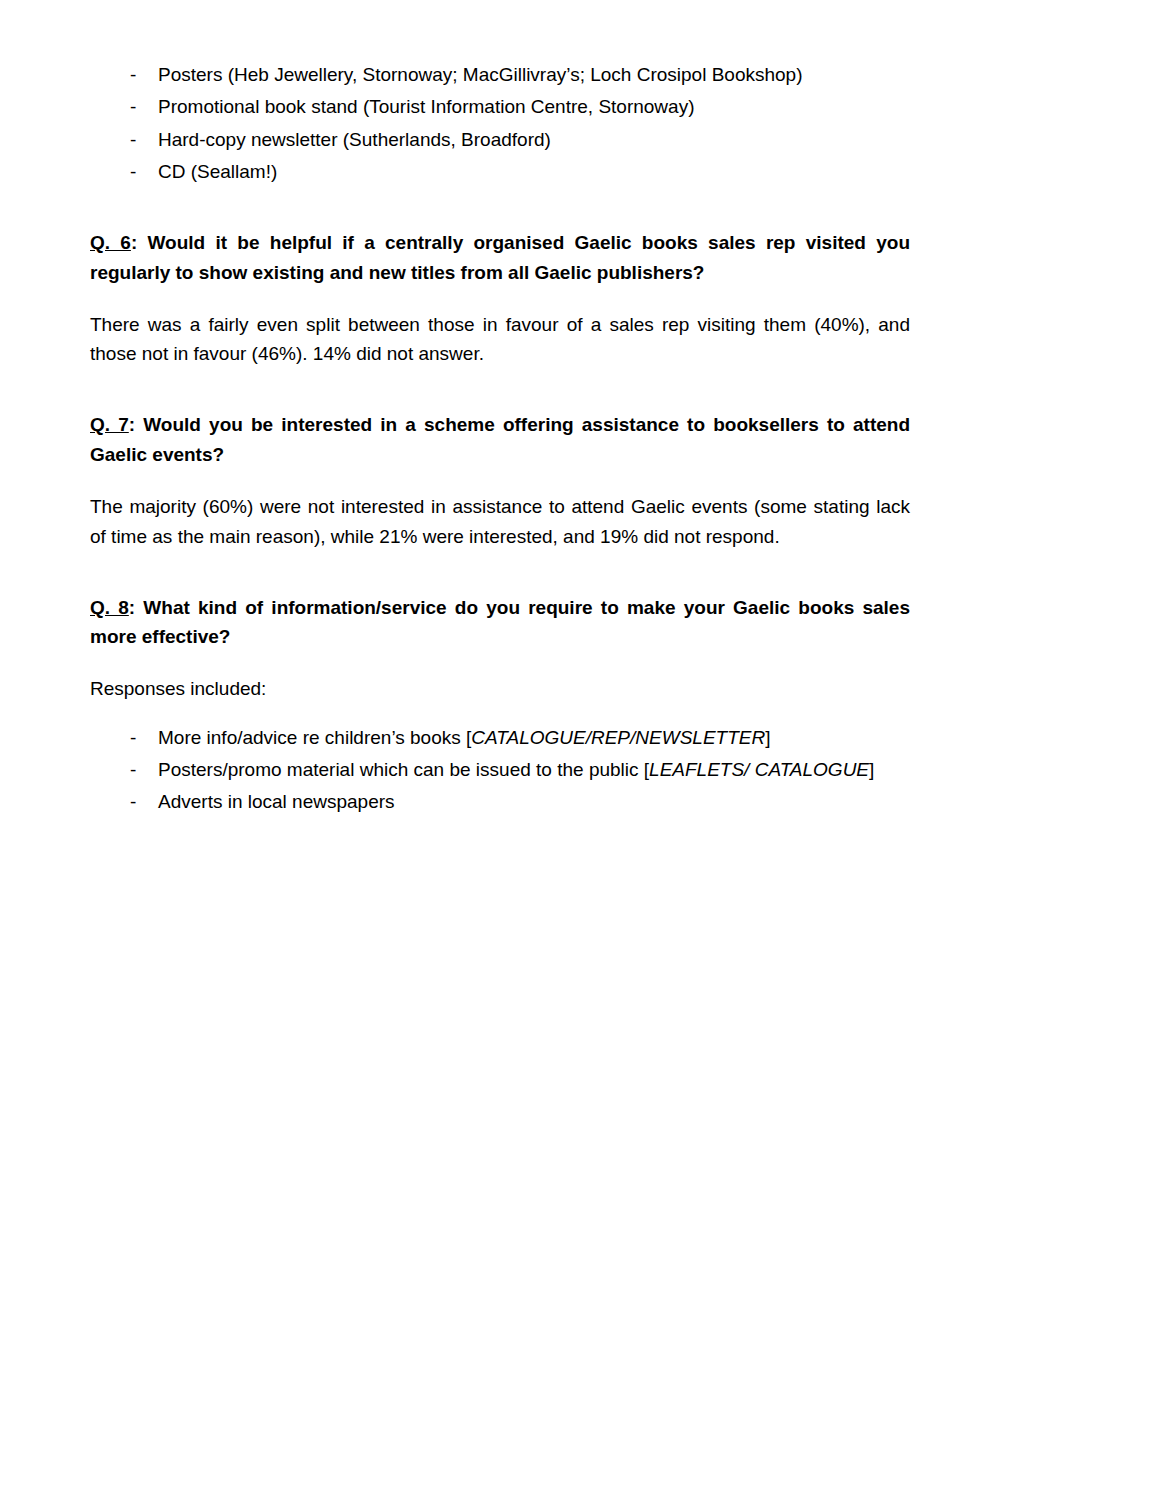Posters (Heb Jewellery, Stornoway; MacGillivray’s; Loch Crosipol Bookshop)
Promotional book stand (Tourist Information Centre, Stornoway)
Hard-copy newsletter (Sutherlands, Broadford)
CD (Seallam!)
Q. 6: Would it be helpful if a centrally organised Gaelic books sales rep visited you regularly to show existing and new titles from all Gaelic publishers?
There was a fairly even split between those in favour of a sales rep visiting them (40%), and those not in favour (46%). 14% did not answer.
Q. 7: Would you be interested in a scheme offering assistance to booksellers to attend Gaelic events?
The majority (60%) were not interested in assistance to attend Gaelic events (some stating lack of time as the main reason), while 21% were interested, and 19% did not respond.
Q. 8: What kind of information/service do you require to make your Gaelic books sales more effective?
Responses included:
More info/advice re children’s books [CATALOGUE/REP/NEWSLETTER]
Posters/promo material which can be issued to the public [LEAFLETS/ CATALOGUE]
Adverts in local newspapers